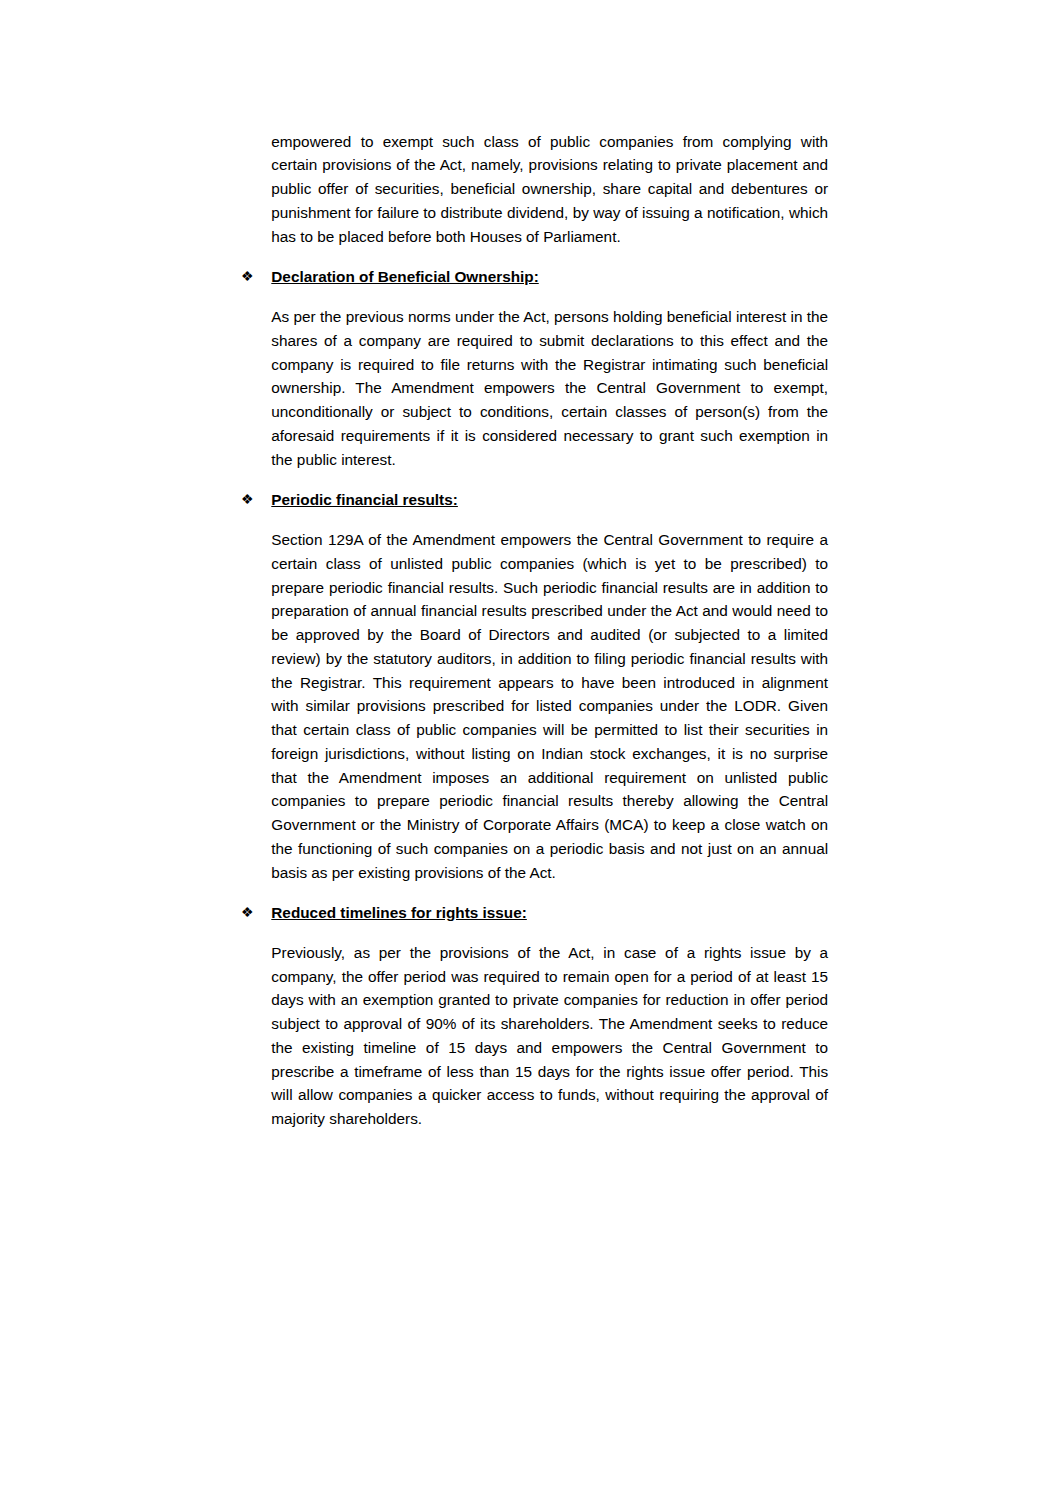empowered to exempt such class of public companies from complying with certain provisions of the Act, namely, provisions relating to private placement and public offer of securities, beneficial ownership, share capital and debentures or punishment for failure to distribute dividend, by way of issuing a notification, which has to be placed before both Houses of Parliament.
Declaration of Beneficial Ownership:
As per the previous norms under the Act, persons holding beneficial interest in the shares of a company are required to submit declarations to this effect and the company is required to file returns with the Registrar intimating such beneficial ownership. The Amendment empowers the Central Government to exempt, unconditionally or subject to conditions, certain classes of person(s) from the aforesaid requirements if it is considered necessary to grant such exemption in the public interest.
Periodic financial results:
Section 129A of the Amendment empowers the Central Government to require a certain class of unlisted public companies (which is yet to be prescribed) to prepare periodic financial results. Such periodic financial results are in addition to preparation of annual financial results prescribed under the Act and would need to be approved by the Board of Directors and audited (or subjected to a limited review) by the statutory auditors, in addition to filing periodic financial results with the Registrar. This requirement appears to have been introduced in alignment with similar provisions prescribed for listed companies under the LODR. Given that certain class of public companies will be permitted to list their securities in foreign jurisdictions, without listing on Indian stock exchanges, it is no surprise that the Amendment imposes an additional requirement on unlisted public companies to prepare periodic financial results thereby allowing the Central Government or the Ministry of Corporate Affairs (MCA) to keep a close watch on the functioning of such companies on a periodic basis and not just on an annual basis as per existing provisions of the Act.
Reduced timelines for rights issue:
Previously, as per the provisions of the Act, in case of a rights issue by a company, the offer period was required to remain open for a period of at least 15 days with an exemption granted to private companies for reduction in offer period subject to approval of 90% of its shareholders. The Amendment seeks to reduce the existing timeline of 15 days and empowers the Central Government to prescribe a timeframe of less than 15 days for the rights issue offer period. This will allow companies a quicker access to funds, without requiring the approval of majority shareholders.